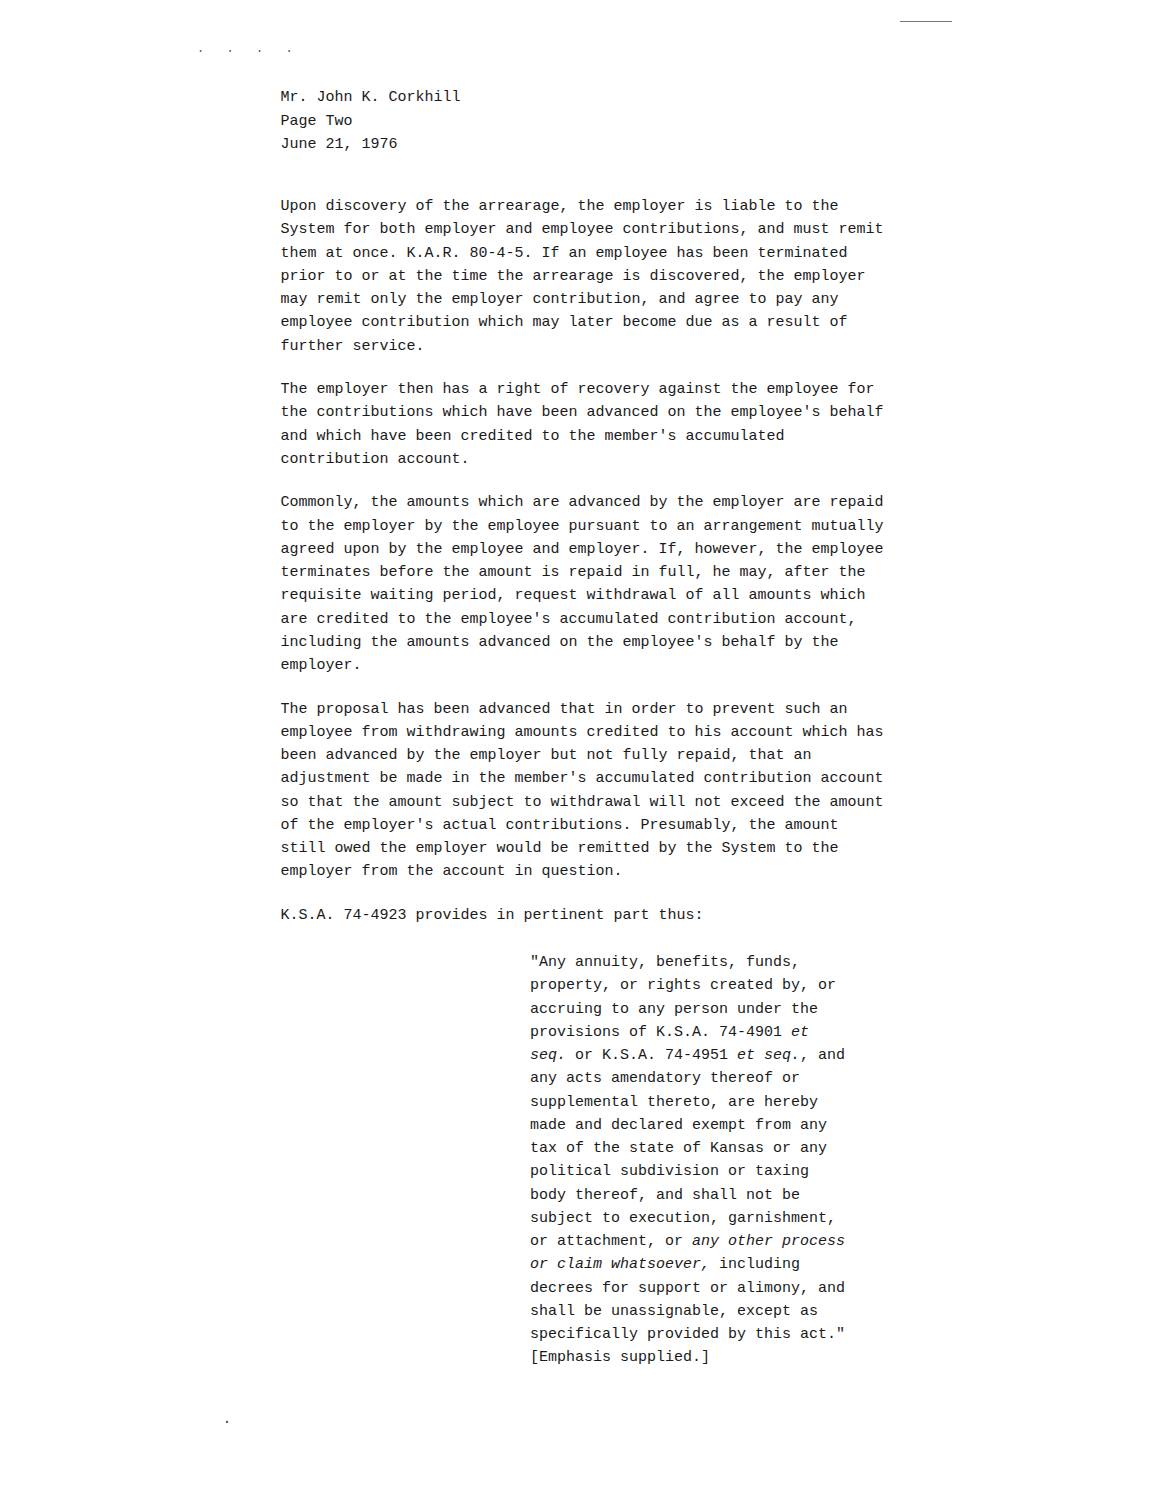. . . .
Mr. John K. Corkhill
Page Two
June 21, 1976
Upon discovery of the arrearage, the employer is liable to the System for both employer and employee contributions, and must remit them at once. K.A.R. 80-4-5. If an employee has been terminated prior to or at the time the arrearage is discovered, the employer may remit only the employer contribution, and agree to pay any employee contribution which may later become due as a result of further service.
The employer then has a right of recovery against the employee for the contributions which have been advanced on the employee's behalf and which have been credited to the member's accumulated contribution account.
Commonly, the amounts which are advanced by the employer are repaid to the employer by the employee pursuant to an arrangement mutually agreed upon by the employee and employer. If, however, the employee terminates before the amount is repaid in full, he may, after the requisite waiting period, request withdrawal of all amounts which are credited to the employee's accumulated contribution account, including the amounts advanced on the employee's behalf by the employer.
The proposal has been advanced that in order to prevent such an employee from withdrawing amounts credited to his account which has been advanced by the employer but not fully repaid, that an adjustment be made in the member's accumulated contribution account so that the amount subject to withdrawal will not exceed the amount of the employer's actual contributions. Presumably, the amount still owed the employer would be remitted by the System to the employer from the account in question.
K.S.A. 74-4923 provides in pertinent part thus:
"Any annuity, benefits, funds, property, or rights created by, or accruing to any person under the provisions of K.S.A. 74-4901 et seq. or K.S.A. 74-4951 et seq., and any acts amendatory thereof or supplemental thereto, are hereby made and declared exempt from any tax of the state of Kansas or any political subdivision or taxing body thereof, and shall not be subject to execution, garnishment, or attachment, or any other process or claim whatsoever, including decrees for support or alimony, and shall be unassignable, except as specifically provided by this act." [Emphasis supplied.]
.